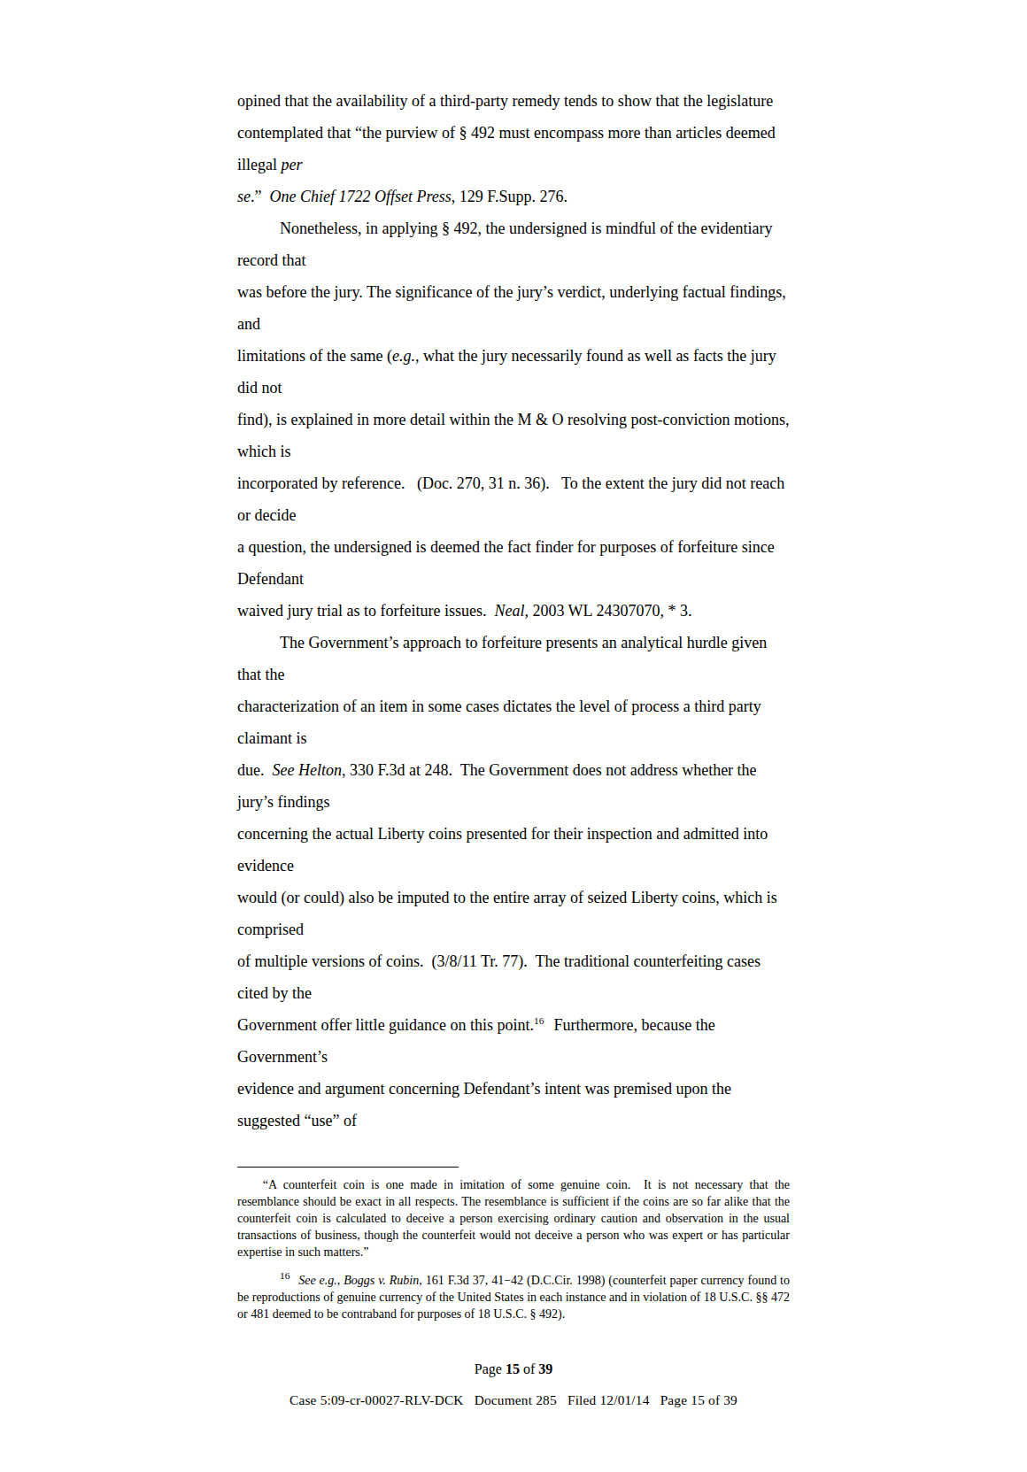opined that the availability of a third-party remedy tends to show that the legislature
contemplated that “the purview of § 492 must encompass more than articles deemed illegal per
se.” One Chief 1722 Offset Press, 129 F.Supp. 276.
Nonetheless, in applying § 492, the undersigned is mindful of the evidentiary record that
was before the jury. The significance of the jury’s verdict, underlying factual findings, and
limitations of the same (e.g., what the jury necessarily found as well as facts the jury did not
find), is explained in more detail within the M & O resolving post-conviction motions, which is
incorporated by reference. (Doc. 270, 31 n. 36). To the extent the jury did not reach or decide
a question, the undersigned is deemed the fact finder for purposes of forfeiture since Defendant
waived jury trial as to forfeiture issues. Neal, 2003 WL 24307070, * 3.
The Government’s approach to forfeiture presents an analytical hurdle given that the
characterization of an item in some cases dictates the level of process a third party claimant is
due. See Helton, 330 F.3d at 248. The Government does not address whether the jury’s findings
concerning the actual Liberty coins presented for their inspection and admitted into evidence
would (or could) also be imputed to the entire array of seized Liberty coins, which is comprised
of multiple versions of coins. (3/8/11 Tr. 77). The traditional counterfeiting cases cited by the
Government offer little guidance on this point.16 Furthermore, because the Government’s
evidence and argument concerning Defendant’s intent was premised upon the suggested “use” of
“A counterfeit coin is one made in imitation of some genuine coin. It is not necessary that the resemblance should be exact in all respects. The resemblance is sufficient if the coins are so far alike that the counterfeit coin is calculated to deceive a person exercising ordinary caution and observation in the usual transactions of business, though the counterfeit would not deceive a person who was expert or has particular expertise in such matters.”
16 See e.g., Boggs v. Rubin, 161 F.3d 37, 41−42 (D.C.Cir. 1998) (counterfeit paper currency found to be reproductions of genuine currency of the United States in each instance and in violation of 18 U.S.C. §§ 472 or 481 deemed to be contraband for purposes of 18 U.S.C. § 492).
Page 15 of 39
Case 5:09-cr-00027-RLV-DCK Document 285 Filed 12/01/14 Page 15 of 39